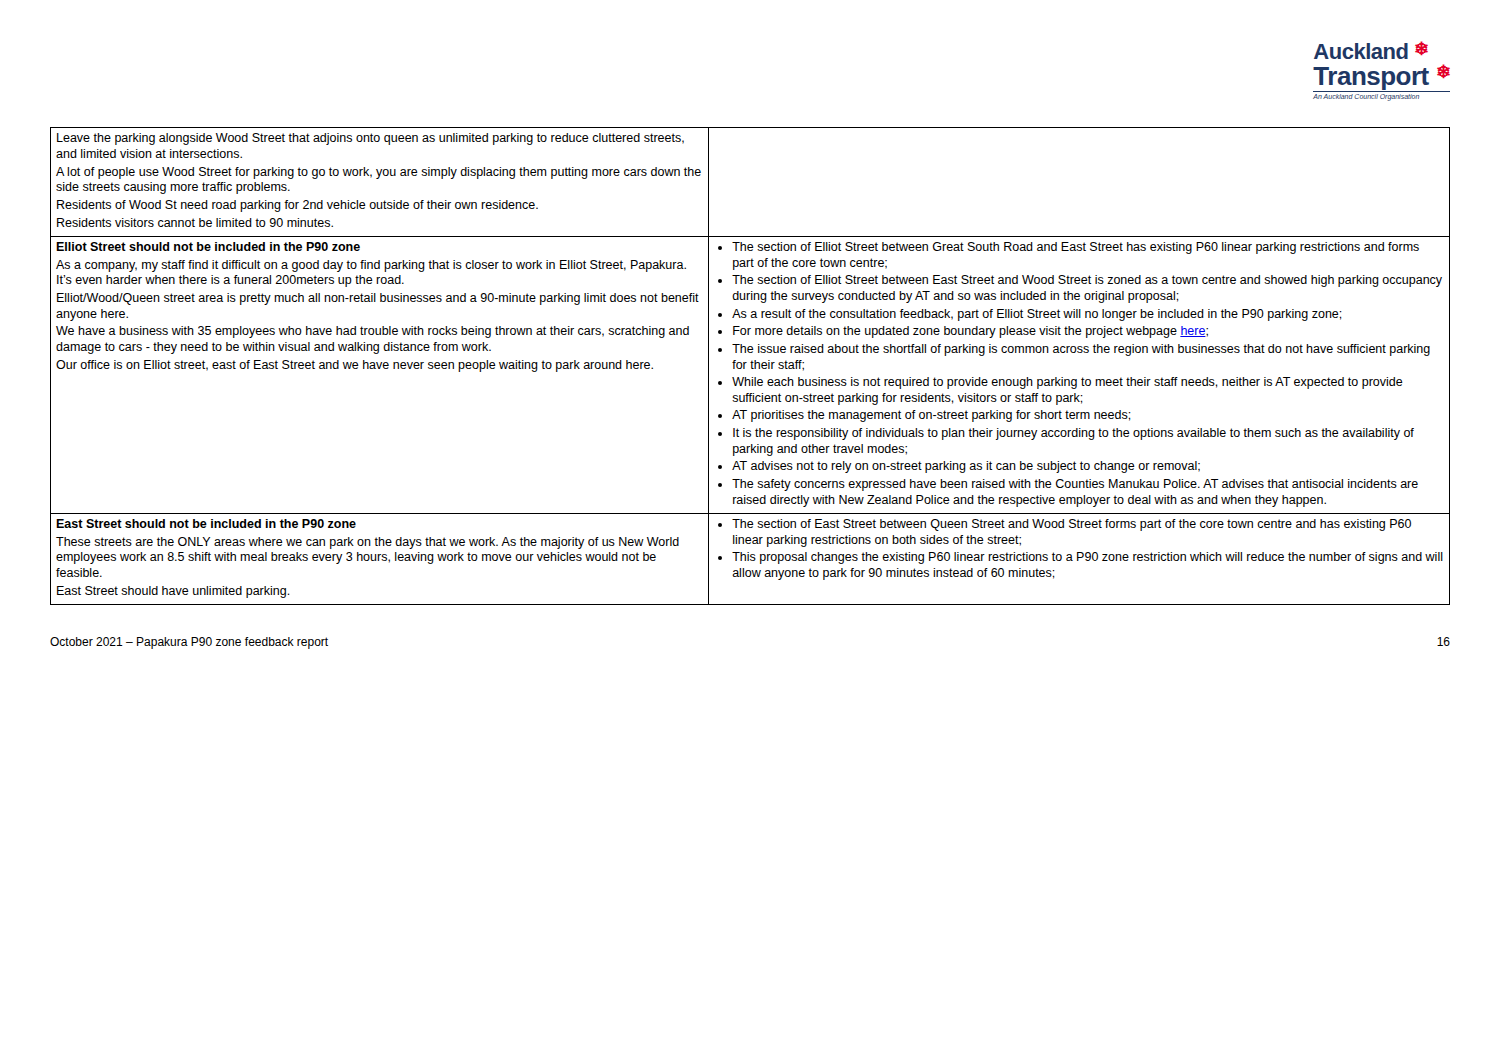Auckland ❄
Transport ❄
An Auckland Council Organisation
| Leave the parking alongside Wood Street that adjoins onto queen as unlimited parking to reduce cluttered streets, and limited vision at intersections. A lot of people use Wood Street for parking to go to work, you are simply displacing them putting more cars down the side streets causing more traffic problems. Residents of Wood St need road parking for 2nd vehicle outside of their own residence. Residents visitors cannot be limited to 90 minutes. | |
| Elliot Street should not be included in the P90 zone As a company, my staff find it difficult on a good day to find parking that is closer to work in Elliot Street, Papakura. It’s even harder when there is a funeral 200meters up the road. Elliot/Wood/Queen street area is pretty much all non-retail businesses and a 90-minute parking limit does not benefit anyone here. We have a business with 35 employees who have had trouble with rocks being thrown at their cars, scratching and damage to cars - they need to be within visual and walking distance from work. Our office is on Elliot street, east of East Street and we have never seen people waiting to park around here. | The section of Elliot Street between Great South Road and East Street has existing P60 linear parking restrictions and forms part of the core town centre; The section of Elliot Street between East Street and Wood Street is zoned as a town centre and showed high parking occupancy during the surveys conducted by AT and so was included in the original proposal; As a result of the consultation feedback, part of Elliot Street will no longer be included in the P90 parking zone; For more details on the updated zone boundary please visit the project webpage here ; The issue raised about the shortfall of parking is common across the region with businesses that do not have sufficient parking for their staff; While each business is not required to provide enough parking to meet their staff needs, neither is AT expected to provide sufficient on-street parking for residents, visitors or staff to park; AT prioritises the management of on-street parking for short term needs; It is the responsibility of individuals to plan their journey according to the options available to them such as the availability of parking and other travel modes; AT advises not to rely on on-street parking as it can be subject to change or removal; The safety concerns expressed have been raised with the Counties Manukau Police. AT advises that antisocial incidents are raised directly with New Zealand Police and the respective employer to deal with as and when they happen. |
| East Street should not be included in the P90 zone These streets are the ONLY areas where we can park on the days that we work. As the majority of us New World employees work an 8.5 shift with meal breaks every 3 hours, leaving work to move our vehicles would not be feasible. East Street should have unlimited parking. | The section of East Street between Queen Street and Wood Street forms part of the core town centre and has existing P60 linear parking restrictions on both sides of the street; This proposal changes the existing P60 linear restrictions to a P90 zone restriction which will reduce the number of signs and will allow anyone to park for 90 minutes instead of 60 minutes; |
October 2021 – Papakura P90 zone feedback report 16